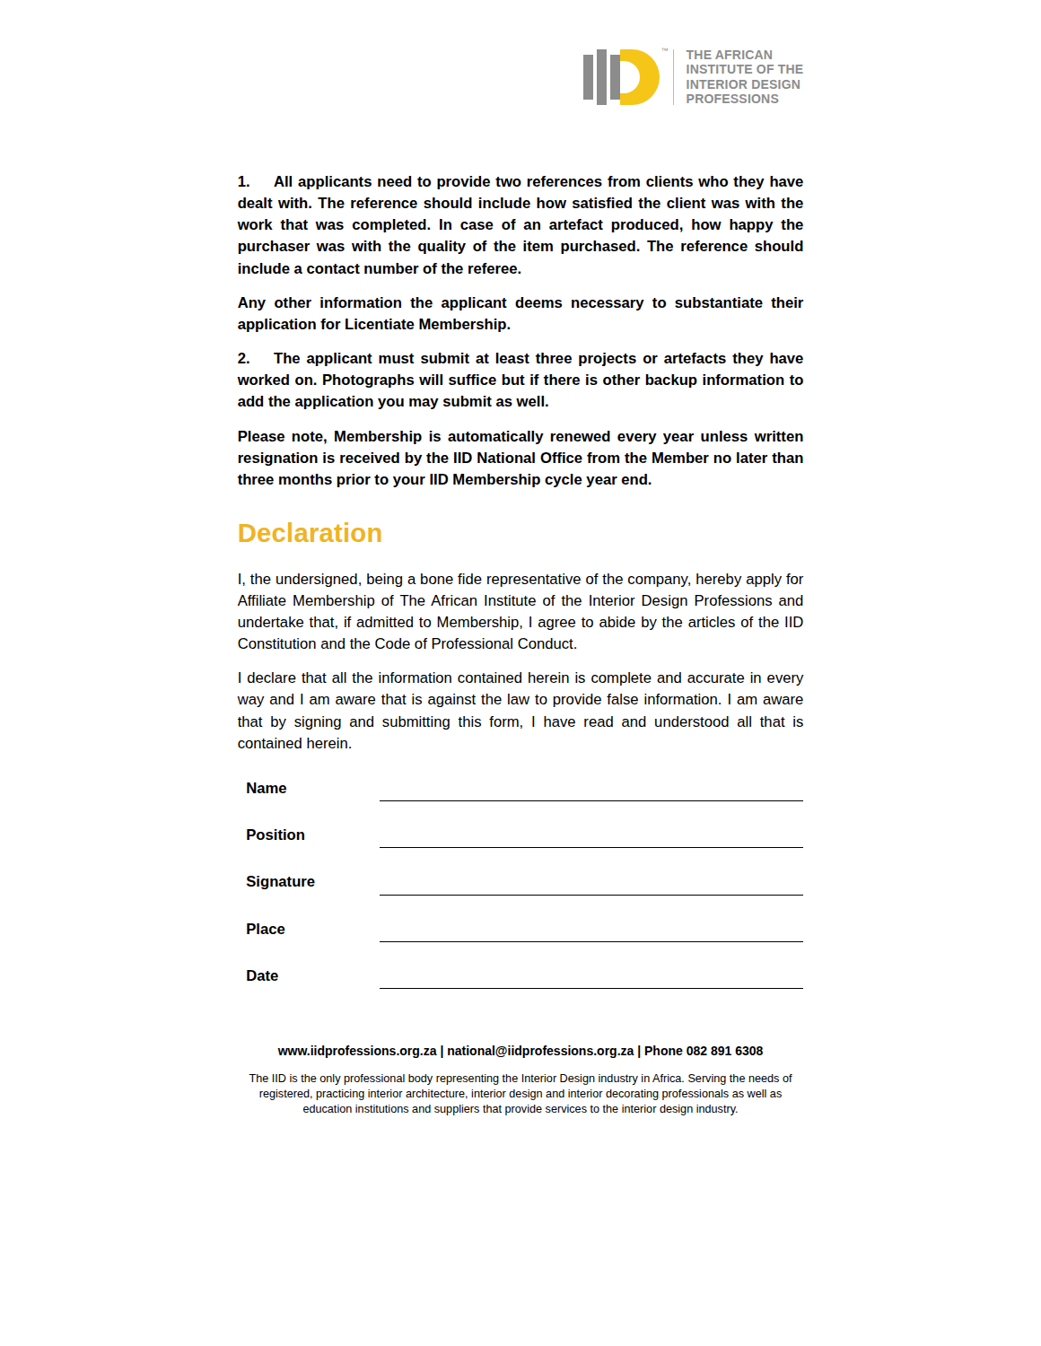™
The African
Institute of the
Interior Design
Professions
1. All applicants need to provide two references from clients who they have dealt with. The reference should include how satisfied the client was with the work that was completed. In case of an artefact produced, how happy the purchaser was with the quality of the item purchased. The reference should include a contact number of the referee.
Any other information the applicant deems necessary to substantiate their application for Licentiate Membership.
2. The applicant must submit at least three projects or artefacts they have worked on. Photographs will suffice but if there is other backup information to add the application you may submit as well.
Please note, Membership is automatically renewed every year unless written resignation is received by the IID National Office from the Member no later than three months prior to your IID Membership cycle year end.
Declaration
I, the undersigned, being a bone fide representative of the company, hereby apply for Affiliate Membership of The African Institute of the Interior Design Professions and undertake that, if admitted to Membership, I agree to abide by the articles of the IID Constitution and the Code of Professional Conduct.
I declare that all the information contained herein is complete and accurate in every way and I am aware that is against the law to provide false information. I am aware that by signing and submitting this form, I have read and understood all that is contained herein.
Name
Position
Signature
Place
Date
www.iidprofessions.org.za | national@iidprofessions.org.za | Phone 082 891 6308
The IID is the only professional body representing the Interior Design industry in Africa. Serving the needs of registered, practicing interior architecture, interior design and interior decorating professionals as well as education institutions and suppliers that provide services to the interior design industry.